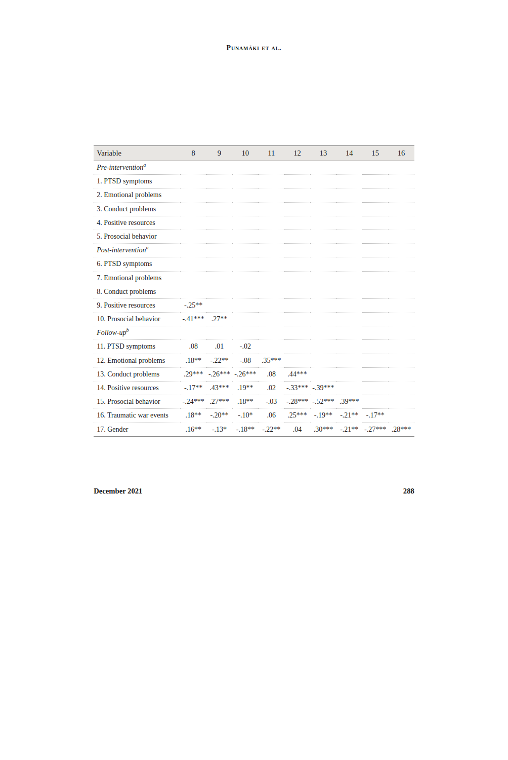Punamäki et al.
| Variable | 8 | 9 | 10 | 11 | 12 | 13 | 14 | 15 | 16 |
| --- | --- | --- | --- | --- | --- | --- | --- | --- | --- |
| Pre-intervention a |
| 1. PTSD symptoms | | | | | | | | | |
| 2. Emotional problems | | | | | | | | | |
| 3. Conduct problems | | | | | | | | | |
| 4. Positive resources | | | | | | | | | |
| 5. Prosocial behavior | | | | | | | | | |
| Post-intervention a |
| 6. PTSD symptoms | | | | | | | | | |
| 7. Emotional problems | | | | | | | | | |
| 8. Conduct problems | | | | | | | | | |
| 9. Positive resources | -.25** | | | | | | | | |
| 10. Prosocial behavior | -.41*** | .27** | | | | | | | |
| Follow-up b |
| 11. PTSD symptoms | .08 | .01 | -.02 | | | | | | |
| 12. Emotional problems | .18** | -.22** | -.08 | .35*** | | | | | |
| 13. Conduct problems | .29*** | -.26*** | -.26*** | .08 | .44*** | | | | |
| 14. Positive resources | -.17** | .43*** | .19** | .02 | -.33*** | -.39*** | | | |
| 15. Prosocial behavior | -.24*** | .27*** | .18** | -.03 | -.28*** | -.52*** | .39*** | | |
| 16. Traumatic war events | .18** | -.20** | -.10* | .06 | .25*** | -.19** | -.21** | -.17** | |
| 17. Gender | .16** | -.13* | -.18** | -.22** | .04 | .30*** | -.21** | -.27*** | .28*** |
December 2021 288